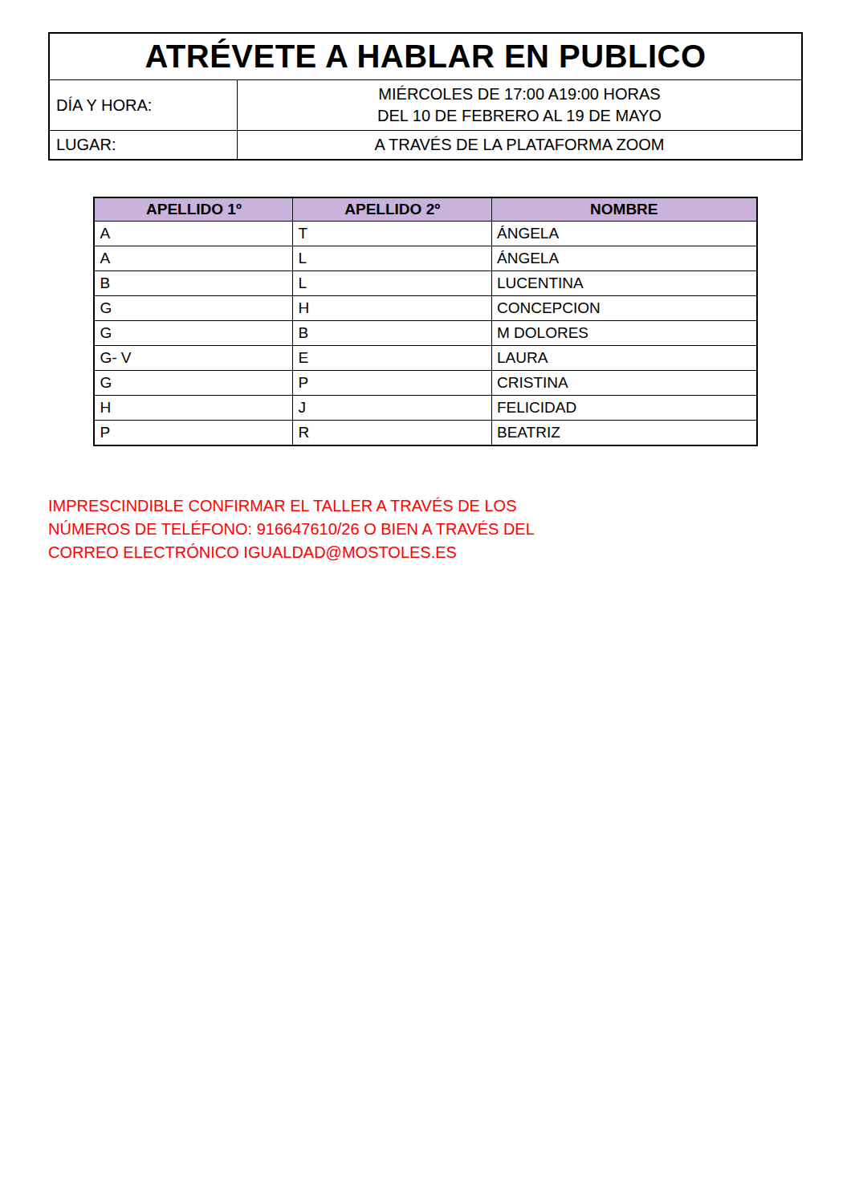| ATRÉVETE A HABLAR EN PUBLICO |
| DÍA Y HORA: | MIÉRCOLES DE 17:00 A19:00 HORAS DEL 10 DE FEBRERO AL 19 DE MAYO |
| LUGAR: | A TRAVÉS DE LA PLATAFORMA ZOOM |
| APELLIDO 1º | APELLIDO 2º | NOMBRE |
| --- | --- | --- |
| A | T | ÁNGELA |
| A | L | ÁNGELA |
| B | L | LUCENTINA |
| G | H | CONCEPCION |
| G | B | M DOLORES |
| G- V | E | LAURA |
| G | P | CRISTINA |
| H | J | FELICIDAD |
| P | R | BEATRIZ |
IMPRESCINDIBLE CONFIRMAR EL TALLER A TRAVÉS DE LOS
NÚMEROS DE TELÉFONO: 916647610/26 O BIEN A TRAVÉS DEL
CORREO ELECTRÓNICO IGUALDAD@MOSTOLES.ES